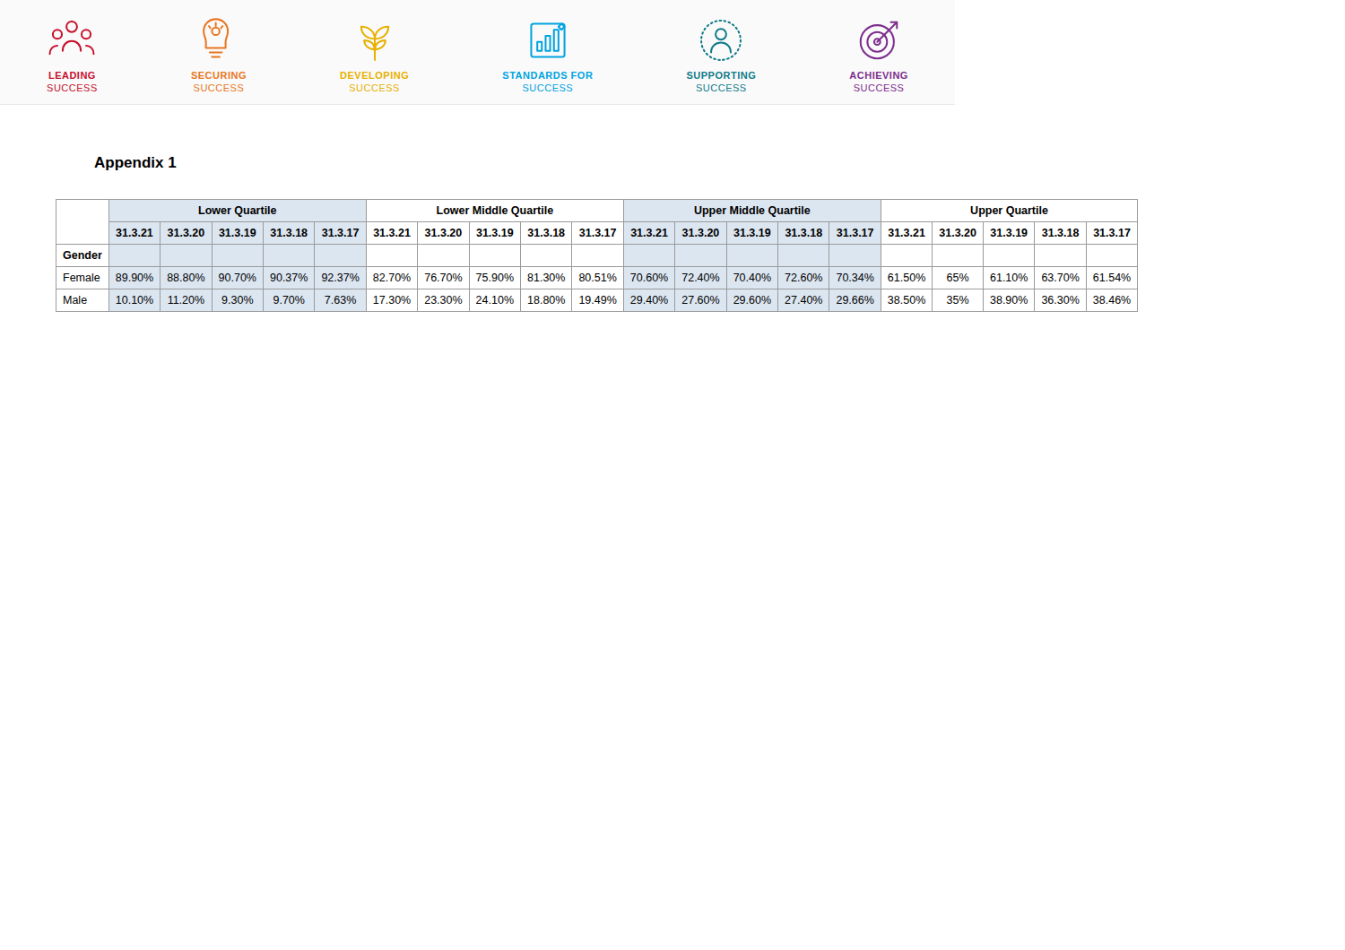LEADING SUCCESS
SECURING SUCCESS
DEVELOPING SUCCESS
STANDARDS FOR SUCCESS
SUPPORTING SUCCESS
ACHIEVING SUCCESS
Appendix 1
| | Lower Quartile | Lower Middle Quartile | Upper Middle Quartile | Upper Quartile |
| --- | --- | --- | --- | --- |
| 31.3.21 | 31.3.20 | 31.3.19 | 31.3.18 | 31.3.17 | 31.3.21 | 31.3.20 | 31.3.19 | 31.3.18 | 31.3.17 | 31.3.21 | 31.3.20 | 31.3.19 | 31.3.18 | 31.3.17 | 31.3.21 | 31.3.20 | 31.3.19 | 31.3.18 | 31.3.17 |
| Gender | | | | | | | | | | | | | | | | | | | | |
| Female | 89.90% | 88.80% | 90.70% | 90.37% | 92.37% | 82.70% | 76.70% | 75.90% | 81.30% | 80.51% | 70.60% | 72.40% | 70.40% | 72.60% | 70.34% | 61.50% | 65% | 61.10% | 63.70% | 61.54% |
| Male | 10.10% | 11.20% | 9.30% | 9.70% | 7.63% | 17.30% | 23.30% | 24.10% | 18.80% | 19.49% | 29.40% | 27.60% | 29.60% | 27.40% | 29.66% | 38.50% | 35% | 38.90% | 36.30% | 38.46% |